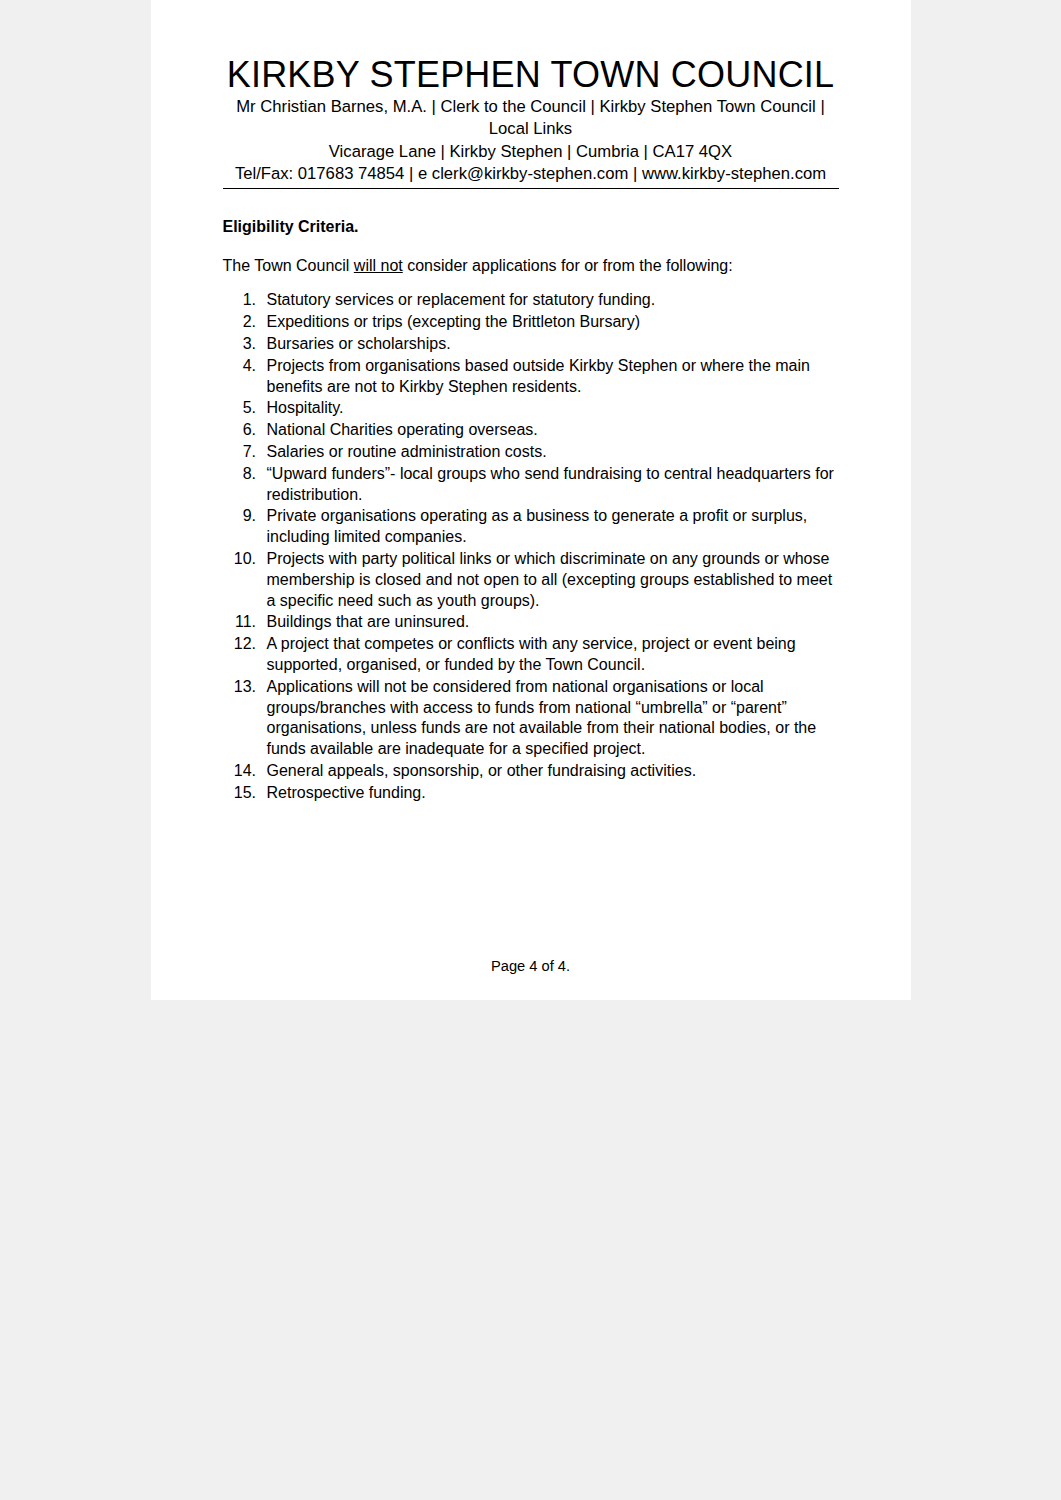KIRKBY STEPHEN TOWN COUNCIL
Mr Christian Barnes, M.A. | Clerk to the Council | Kirkby Stephen Town Council | Local Links
Vicarage Lane | Kirkby Stephen | Cumbria | CA17 4QX
Tel/Fax: 017683 74854 | e clerk@kirkby-stephen.com | www.kirkby-stephen.com
Eligibility Criteria.
The Town Council will not consider applications for or from the following:
Statutory services or replacement for statutory funding.
Expeditions or trips (excepting the Brittleton Bursary)
Bursaries or scholarships.
Projects from organisations based outside Kirkby Stephen or where the main benefits are not to Kirkby Stephen residents.
Hospitality.
National Charities operating overseas.
Salaries or routine administration costs.
“Upward funders”- local groups who send fundraising to central headquarters for redistribution.
Private organisations operating as a business to generate a profit or surplus, including limited companies.
Projects with party political links or which discriminate on any grounds or whose membership is closed and not open to all (excepting groups established to meet a specific need such as youth groups).
Buildings that are uninsured.
A project that competes or conflicts with any service, project or event being supported, organised, or funded by the Town Council.
Applications will not be considered from national organisations or local groups/branches with access to funds from national “umbrella” or “parent” organisations, unless funds are not available from their national bodies, or the funds available are inadequate for a specified project.
General appeals, sponsorship, or other fundraising activities.
Retrospective funding.
Page 4 of 4.